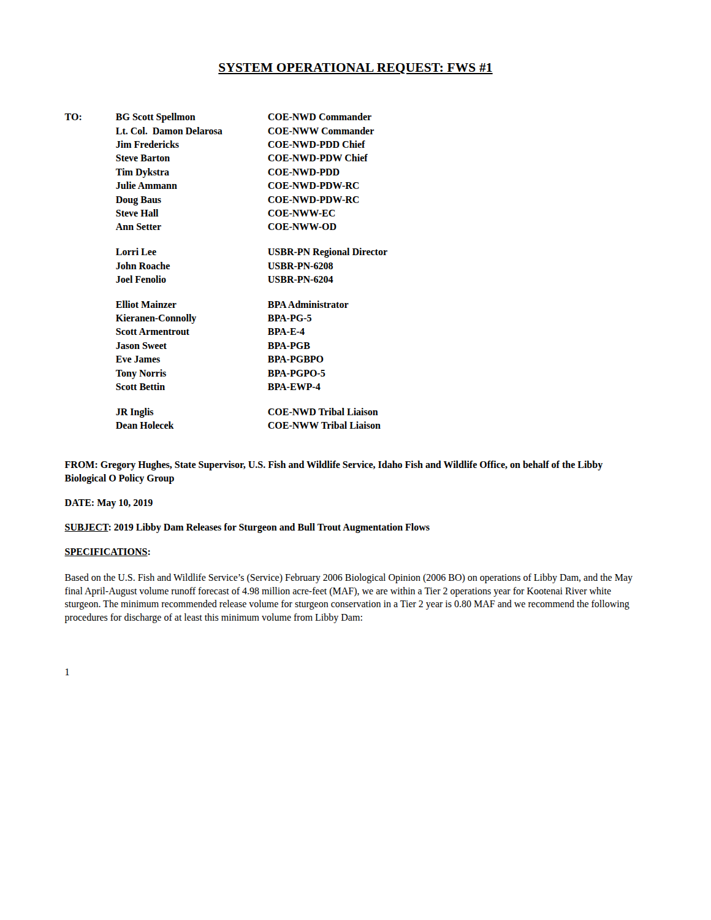SYSTEM OPERATIONAL REQUEST: FWS #1
| TO: | BG Scott Spellmon | COE-NWD Commander |
| | Lt. Col. Damon Delarosa | COE-NWW Commander |
| | Jim Fredericks | COE-NWD-PDD Chief |
| | Steve Barton | COE-NWD-PDW Chief |
| | Tim Dykstra | COE-NWD-PDD |
| | Julie Ammann | COE-NWD-PDW-RC |
| | Doug Baus | COE-NWD-PDW-RC |
| | Steve Hall | COE-NWW-EC |
| | Ann Setter | COE-NWW-OD |
| | Lorri Lee | USBR-PN Regional Director |
| | John Roache | USBR-PN-6208 |
| | Joel Fenolio | USBR-PN-6204 |
| | Elliot Mainzer | BPA Administrator |
| | Kieranen-Connolly | BPA-PG-5 |
| | Scott Armentrout | BPA-E-4 |
| | Jason Sweet | BPA-PGB |
| | Eve James | BPA-PGBPO |
| | Tony Norris | BPA-PGPO-5 |
| | Scott Bettin | BPA-EWP-4 |
| | JR Inglis | COE-NWD Tribal Liaison |
| | Dean Holecek | COE-NWW Tribal Liaison |
FROM: Gregory Hughes, State Supervisor, U.S. Fish and Wildlife Service, Idaho Fish and Wildlife Office, on behalf of the Libby Biological O Policy Group
DATE: May 10, 2019
SUBJECT: 2019 Libby Dam Releases for Sturgeon and Bull Trout Augmentation Flows
SPECIFICATIONS:
Based on the U.S. Fish and Wildlife Service’s (Service) February 2006 Biological Opinion (2006 BO) on operations of Libby Dam, and the May final April-August volume runoff forecast of 4.98 million acre-feet (MAF), we are within a Tier 2 operations year for Kootenai River white sturgeon. The minimum recommended release volume for sturgeon conservation in a Tier 2 year is 0.80 MAF and we recommend the following procedures for discharge of at least this minimum volume from Libby Dam:
1